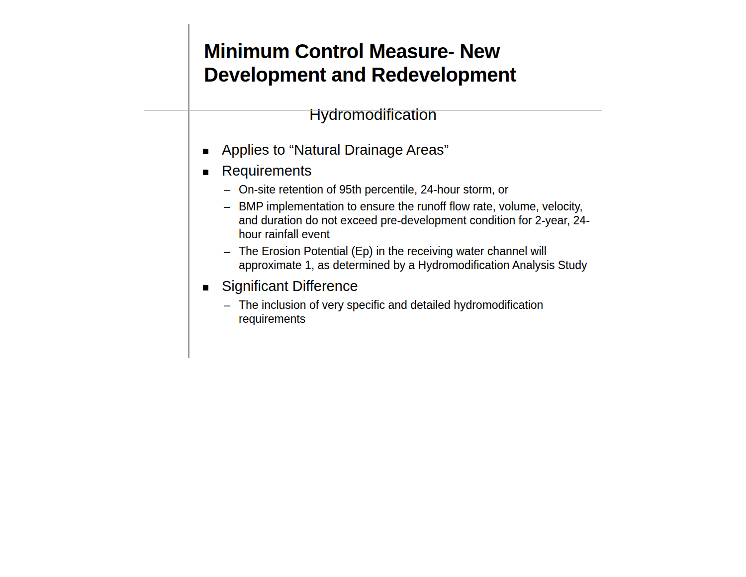Minimum Control Measure- New Development and Redevelopment
Hydromodification
Applies to “Natural Drainage Areas”
Requirements
On-site retention of 95th percentile, 24-hour storm, or
BMP implementation to ensure the runoff flow rate, volume, velocity, and duration do not exceed pre-development condition for 2-year, 24-hour rainfall event
The Erosion Potential (Ep) in the receiving water channel will approximate 1, as determined by a Hydromodification Analysis Study
Significant Difference
The inclusion of very specific and detailed hydromodification requirements